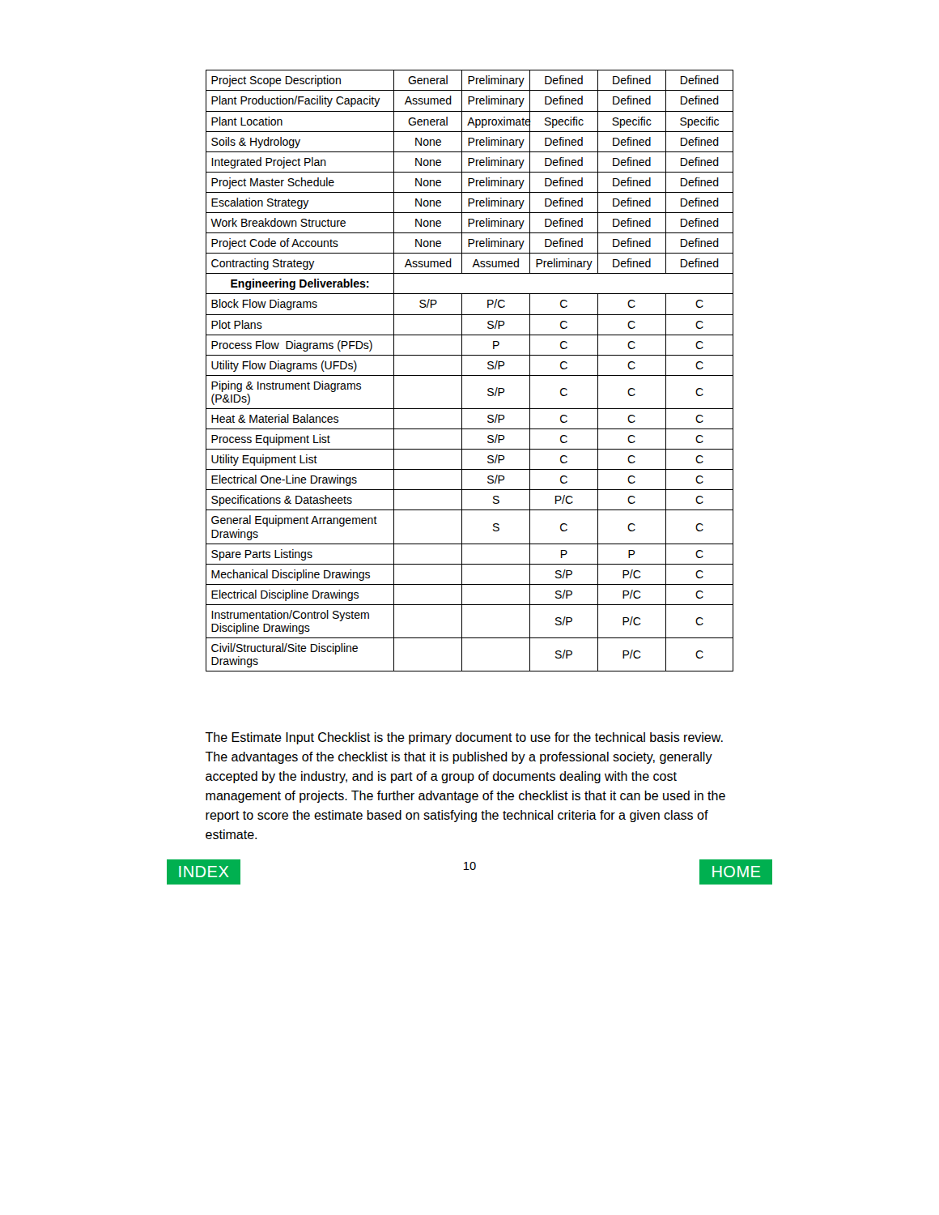| Project Scope Description | General | Preliminary | Defined | Defined | Defined |
| Plant Production/Facility Capacity | Assumed | Preliminary | Defined | Defined | Defined |
| Plant Location | General | Approximate | Specific | Specific | Specific |
| Soils & Hydrology | None | Preliminary | Defined | Defined | Defined |
| Integrated Project Plan | None | Preliminary | Defined | Defined | Defined |
| Project Master Schedule | None | Preliminary | Defined | Defined | Defined |
| Escalation Strategy | None | Preliminary | Defined | Defined | Defined |
| Work Breakdown Structure | None | Preliminary | Defined | Defined | Defined |
| Project Code of Accounts | None | Preliminary | Defined | Defined | Defined |
| Contracting Strategy | Assumed | Assumed | Preliminary | Defined | Defined |
| Engineering Deliverables: | |
| Block Flow Diagrams | S/P | P/C | C | C | C |
| Plot Plans | | S/P | C | C | C |
| Process Flow Diagrams (PFDs) | | P | C | C | C |
| Utility Flow Diagrams (UFDs) | | S/P | C | C | C |
| Piping & Instrument Diagrams (P&IDs) | | S/P | C | C | C |
| Heat & Material Balances | | S/P | C | C | C |
| Process Equipment List | | S/P | C | C | C |
| Utility Equipment List | | S/P | C | C | C |
| Electrical One-Line Drawings | | S/P | C | C | C |
| Specifications & Datasheets | | S | P/C | C | C |
| General Equipment Arrangement Drawings | | S | C | C | C |
| Spare Parts Listings | | | P | P | C |
| Mechanical Discipline Drawings | | | S/P | P/C | C |
| Electrical Discipline Drawings | | | S/P | P/C | C |
| Instrumentation/Control System Discipline Drawings | | | S/P | P/C | C |
| Civil/Structural/Site Discipline Drawings | | | S/P | P/C | C |
The Estimate Input Checklist is the primary document to use for the technical basis review. The advantages of the checklist is that it is published by a professional society, generally accepted by the industry, and is part of a group of documents dealing with the cost management of projects. The further advantage of the checklist is that it can be used in the report to score the estimate based on satisfying the technical criteria for a given class of estimate.
10
INDEX HOME